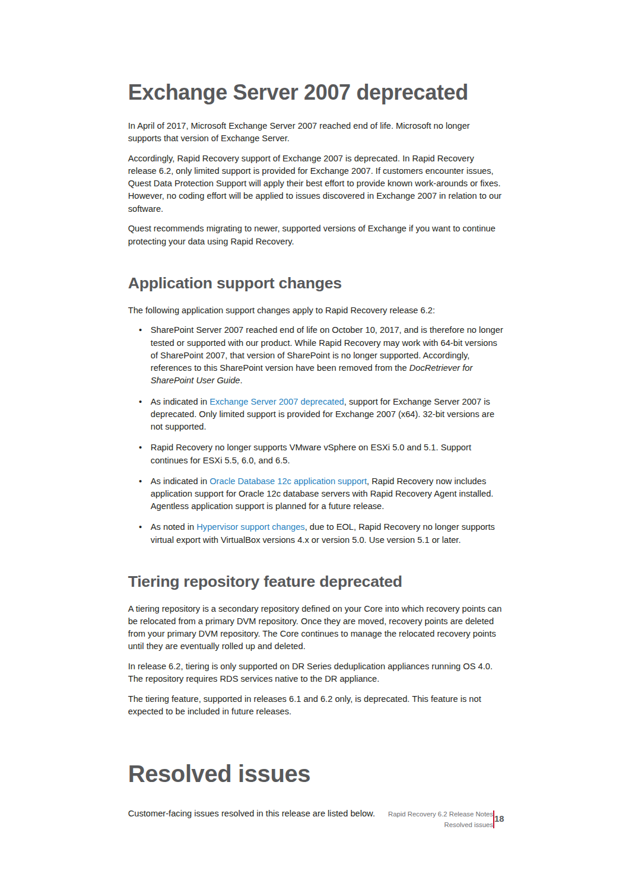Exchange Server 2007 deprecated
In April of 2017, Microsoft Exchange Server 2007 reached end of life. Microsoft no longer supports that version of Exchange Server.
Accordingly, Rapid Recovery support of Exchange 2007 is deprecated. In Rapid Recovery release 6.2, only limited support is provided for Exchange 2007. If customers encounter issues, Quest Data Protection Support will apply their best effort to provide known work-arounds or fixes. However, no coding effort will be applied to issues discovered in Exchange 2007 in relation to our software.
Quest recommends migrating to newer, supported versions of Exchange if you want to continue protecting your data using Rapid Recovery.
Application support changes
The following application support changes apply to Rapid Recovery release 6.2:
SharePoint Server 2007 reached end of life on October 10, 2017, and is therefore no longer tested or supported with our product. While Rapid Recovery may work with 64-bit versions of SharePoint 2007, that version of SharePoint is no longer supported. Accordingly, references to this SharePoint version have been removed from the DocRetriever for SharePoint User Guide.
As indicated in Exchange Server 2007 deprecated, support for Exchange Server 2007 is deprecated. Only limited support is provided for Exchange 2007 (x64). 32-bit versions are not supported.
Rapid Recovery no longer supports VMware vSphere on ESXi 5.0 and 5.1. Support continues for ESXi 5.5, 6.0, and 6.5.
As indicated in Oracle Database 12c application support, Rapid Recovery now includes application support for Oracle 12c database servers with Rapid Recovery Agent installed. Agentless application support is planned for a future release.
As noted in Hypervisor support changes, due to EOL, Rapid Recovery no longer supports virtual export with VirtualBox versions 4.x or version 5.0. Use version 5.1 or later.
Tiering repository feature deprecated
A tiering repository is a secondary repository defined on your Core into which recovery points can be relocated from a primary DVM repository. Once they are moved, recovery points are deleted from your primary DVM repository. The Core continues to manage the relocated recovery points until they are eventually rolled up and deleted.
In release 6.2, tiering is only supported on DR Series deduplication appliances running OS 4.0. The repository requires RDS services native to the DR appliance.
The tiering feature, supported in releases 6.1 and 6.2 only, is deprecated. This feature is not expected to be included in future releases.
Resolved issues
Customer-facing issues resolved in this release are listed below.
| Rapid Recovery 6.2 Release Notes Resolved issues | | 18 |